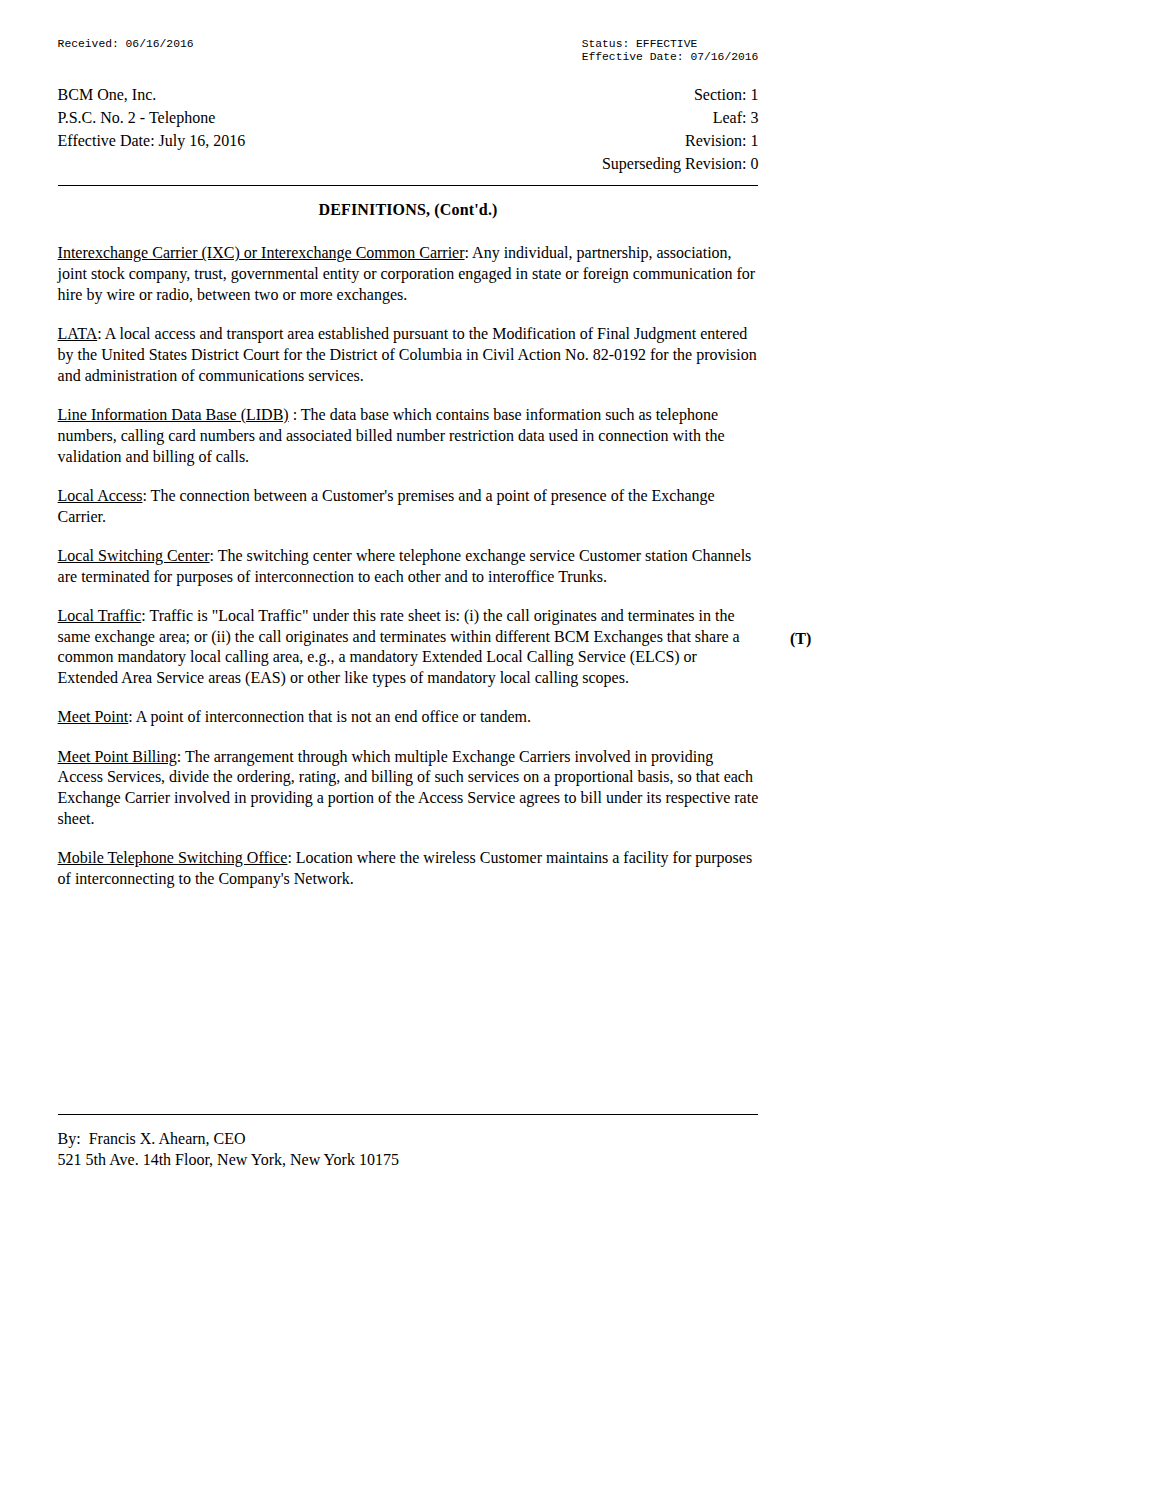Received: 06/16/2016
Status: EFFECTIVE Effective Date: 07/16/2016
BCM One, Inc.
P.S.C. No. 2 - Telephone
Effective Date: July 16, 2016
Section: 1
Leaf: 3
Revision: 1
Superseding Revision: 0
DEFINITIONS, (Cont'd.)
Interexchange Carrier (IXC) or Interexchange Common Carrier: Any individual, partnership, association, joint stock company, trust, governmental entity or corporation engaged in state or foreign communication for hire by wire or radio, between two or more exchanges.
LATA: A local access and transport area established pursuant to the Modification of Final Judgment entered by the United States District Court for the District of Columbia in Civil Action No. 82-0192 for the provision and administration of communications services.
Line Information Data Base (LIDB) : The data base which contains base information such as telephone numbers, calling card numbers and associated billed number restriction data used in connection with the validation and billing of calls.
Local Access: The connection between a Customer's premises and a point of presence of the Exchange Carrier.
Local Switching Center: The switching center where telephone exchange service Customer station Channels are terminated for purposes of interconnection to each other and to interoffice Trunks.
Local Traffic: Traffic is "Local Traffic" under this rate sheet is: (i) the call originates and terminates in the same exchange area; or (ii) the call originates and terminates within different BCM Exchanges that share a common mandatory local calling area, e.g., a mandatory Extended Local Calling Service (ELCS) or Extended Area Service areas (EAS) or other like types of mandatory local calling scopes.(T)
Meet Point: A point of interconnection that is not an end office or tandem.
Meet Point Billing: The arrangement through which multiple Exchange Carriers involved in providing Access Services, divide the ordering, rating, and billing of such services on a proportional basis, so that each Exchange Carrier involved in providing a portion of the Access Service agrees to bill under its respective rate sheet.
Mobile Telephone Switching Office: Location where the wireless Customer maintains a facility for purposes of interconnecting to the Company's Network.
By: Francis X. Ahearn, CEO
521 5th Ave. 14th Floor, New York, New York 10175